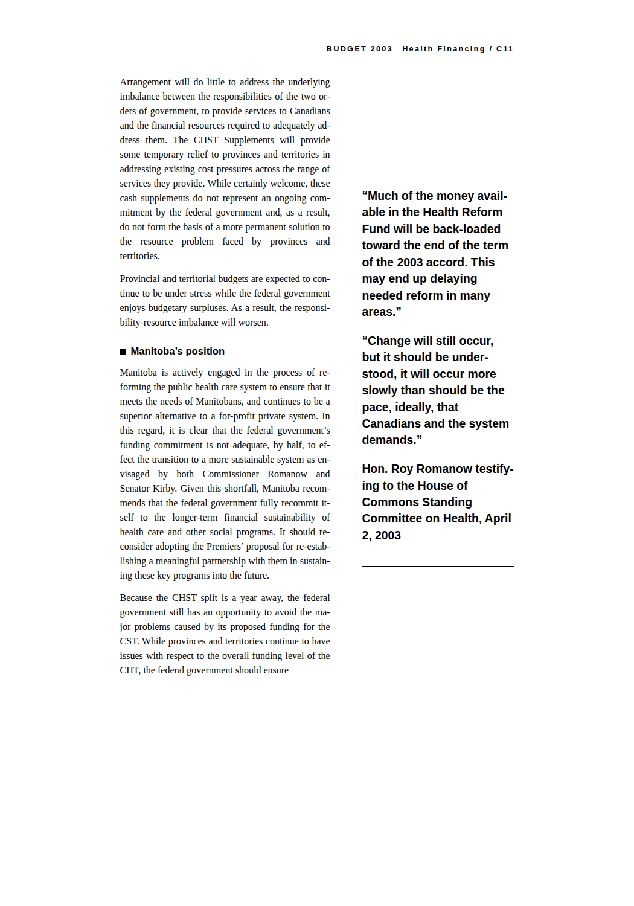BUDGET 2003 Health Financing / C11
Arrangement will do little to address the underlying imbalance between the responsibilities of the two orders of government, to provide services to Canadians and the financial resources required to adequately address them. The CHST Supplements will provide some temporary relief to provinces and territories in addressing existing cost pressures across the range of services they provide. While certainly welcome, these cash supplements do not represent an ongoing commitment by the federal government and, as a result, do not form the basis of a more permanent solution to the resource problem faced by provinces and territories.
Provincial and territorial budgets are expected to continue to be under stress while the federal government enjoys budgetary surpluses. As a result, the responsibility-resource imbalance will worsen.
Manitoba’s position
Manitoba is actively engaged in the process of reforming the public health care system to ensure that it meets the needs of Manitobans, and continues to be a superior alternative to a for-profit private system. In this regard, it is clear that the federal government’s funding commitment is not adequate, by half, to effect the transition to a more sustainable system as envisaged by both Commissioner Romanow and Senator Kirby. Given this shortfall, Manitoba recommends that the federal government fully recommit itself to the longer-term financial sustainability of health care and other social programs. It should reconsider adopting the Premiers’ proposal for re-establishing a meaningful partnership with them in sustaining these key programs into the future.
Because the CHST split is a year away, the federal government still has an opportunity to avoid the major problems caused by its proposed funding for the CST. While provinces and territories continue to have issues with respect to the overall funding level of the CHT, the federal government should ensure
“Much of the money available in the Health Reform Fund will be back-loaded toward the end of the term of the 2003 accord. This may end up delaying needed reform in many areas.”
“Change will still occur, but it should be understood, it will occur more slowly than should be the pace, ideally, that Canadians and the system demands.”
Hon. Roy Romanow testifying to the House of Commons Standing Committee on Health, April 2, 2003